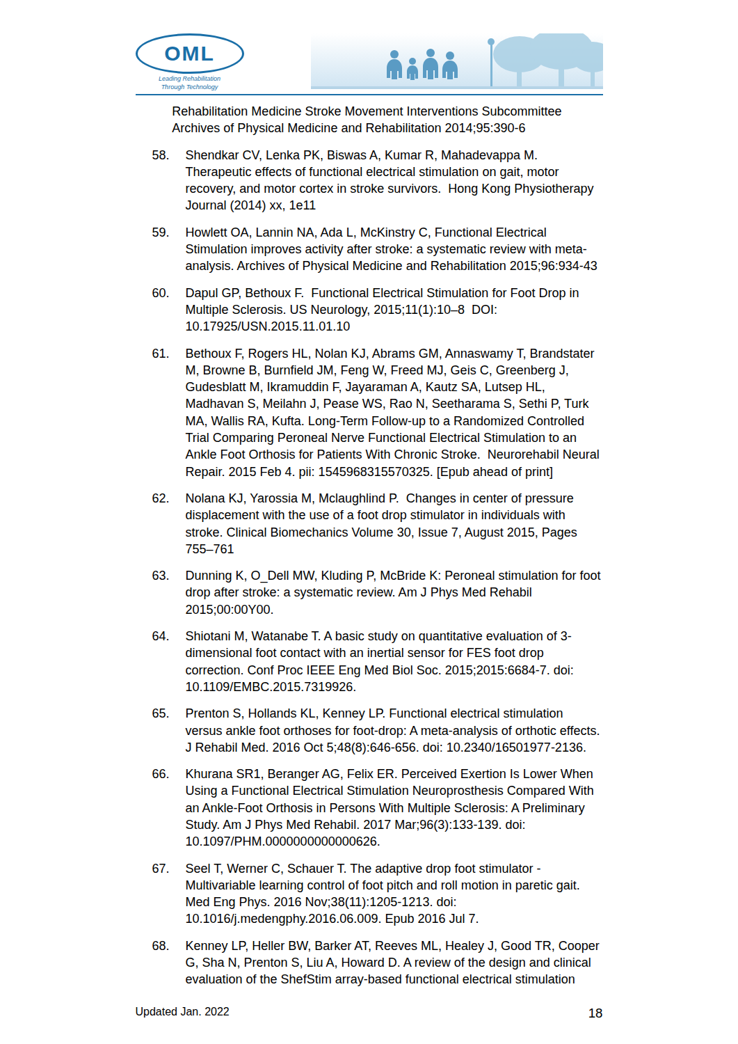OML
Leading Rehabilitation
Through Technology
Rehabilitation Medicine Stroke Movement Interventions Subcommittee Archives of Physical Medicine and Rehabilitation 2014;95:390-6
58. Shendkar CV, Lenka PK, Biswas A, Kumar R, Mahadevappa M. Therapeutic effects of functional electrical stimulation on gait, motor recovery, and motor cortex in stroke survivors. Hong Kong Physiotherapy Journal (2014) xx, 1e11
59. Howlett OA, Lannin NA, Ada L, McKinstry C, Functional Electrical Stimulation improves activity after stroke: a systematic review with meta-analysis. Archives of Physical Medicine and Rehabilitation 2015;96:934-43
60. Dapul GP, Bethoux F. Functional Electrical Stimulation for Foot Drop in Multiple Sclerosis. US Neurology, 2015;11(1):10–8 DOI: 10.17925/USN.2015.11.01.10
61. Bethoux F, Rogers HL, Nolan KJ, Abrams GM, Annaswamy T, Brandstater M, Browne B, Burnfield JM, Feng W, Freed MJ, Geis C, Greenberg J, Gudesblatt M, Ikramuddin F, Jayaraman A, Kautz SA, Lutsep HL, Madhavan S, Meilahn J, Pease WS, Rao N, Seetharama S, Sethi P, Turk MA, Wallis RA, Kufta. Long-Term Follow-up to a Randomized Controlled Trial Comparing Peroneal Nerve Functional Electrical Stimulation to an Ankle Foot Orthosis for Patients With Chronic Stroke. Neurorehabil Neural Repair. 2015 Feb 4. pii: 1545968315570325. [Epub ahead of print]
62. Nolana KJ, Yarossia M, Mclaughlind P. Changes in center of pressure displacement with the use of a foot drop stimulator in individuals with stroke. Clinical Biomechanics Volume 30, Issue 7, August 2015, Pages 755–761
63. Dunning K, O_Dell MW, Kluding P, McBride K: Peroneal stimulation for foot drop after stroke: a systematic review. Am J Phys Med Rehabil 2015;00:00Y00.
64. Shiotani M, Watanabe T. A basic study on quantitative evaluation of 3-dimensional foot contact with an inertial sensor for FES foot drop correction. Conf Proc IEEE Eng Med Biol Soc. 2015;2015:6684-7. doi: 10.1109/EMBC.2015.7319926.
65. Prenton S, Hollands KL, Kenney LP. Functional electrical stimulation versus ankle foot orthoses for foot-drop: A meta-analysis of orthotic effects. J Rehabil Med. 2016 Oct 5;48(8):646-656. doi: 10.2340/16501977-2136.
66. Khurana SR1, Beranger AG, Felix ER. Perceived Exertion Is Lower When Using a Functional Electrical Stimulation Neuroprosthesis Compared With an Ankle-Foot Orthosis in Persons With Multiple Sclerosis: A Preliminary Study. Am J Phys Med Rehabil. 2017 Mar;96(3):133-139. doi: 10.1097/PHM.0000000000000626.
67. Seel T, Werner C, Schauer T. The adaptive drop foot stimulator - Multivariable learning control of foot pitch and roll motion in paretic gait. Med Eng Phys. 2016 Nov;38(11):1205-1213. doi: 10.1016/j.medengphy.2016.06.009. Epub 2016 Jul 7.
68. Kenney LP, Heller BW, Barker AT, Reeves ML, Healey J, Good TR, Cooper G, Sha N, Prenton S, Liu A, Howard D. A review of the design and clinical evaluation of the ShefStim array-based functional electrical stimulation
Updated Jan. 2022 18